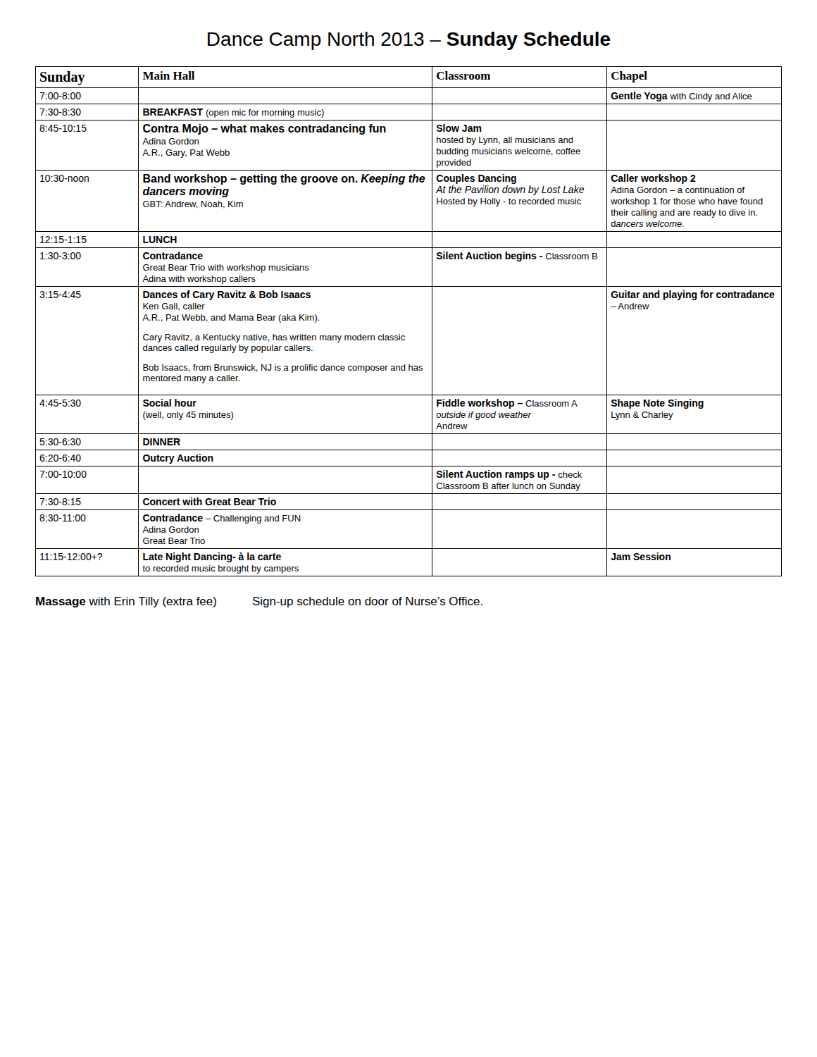Dance Camp North 2013 – Sunday Schedule
| Sunday | Main Hall | Classroom | Chapel |
| --- | --- | --- | --- |
| 7:00-8:00 | | | Gentle Yoga with Cindy and Alice |
| 7:30-8:30 | BREAKFAST (open mic for morning music) | | |
| 8:45-10:15 | Contra Mojo – what makes contradancing fun Adina Gordon A.R., Gary, Pat Webb | Slow Jam hosted by Lynn, all musicians and budding musicians welcome, coffee provided | |
| 10:30-noon | Band workshop – getting the groove on. Keeping the dancers moving GBT: Andrew, Noah, Kim | Couples Dancing At the Pavilion down by Lost Lake Hosted by Holly - to recorded music | Caller workshop 2 Adina Gordon – a continuation of workshop 1 for those who have found their calling and are ready to dive in. d ancers welcome. |
| 12:15-1:15 | LUNCH | | |
| 1:30-3:00 | Contradance Great Bear Trio with workshop musicians Adina with workshop callers | Silent Auction begins - Classroom B | |
| 3:15-4:45 | Dances of Cary Ravitz & Bob Isaacs Ken Gall, caller A.R., Pat Webb, and Mama Bear (aka Kim). Cary Ravitz, a Kentucky native, has written many modern classic dances called regularly by popular callers. Bob Isaacs, from Brunswick, NJ is a prolific dance composer and has mentored many a caller. | | Guitar and playing for contradance – Andrew |
| 4:45-5:30 | Social hour (well, only 45 minutes) | Fiddle workshop – Classroom A outside if good weather Andrew | Shape Note Singing Lynn & Charley |
| 5:30-6:30 | DINNER | | |
| 6:20-6:40 | Outcry Auction | | |
| 7:00-10:00 | | Silent Auction ramps up - check Classroom B after lunch on Sunday | |
| 7:30-8:15 | Concert with Great Bear Trio | | |
| 8:30-11:00 | Contradance – Challenging and FUN Adina Gordon Great Bear Trio | | |
| 11:15-12:00+? | Late Night Dancing- à la carte to recorded music brought by campers | | Jam Session |
Massage with Erin Tilly (extra fee) Sign-up schedule on door of Nurse’s Office.